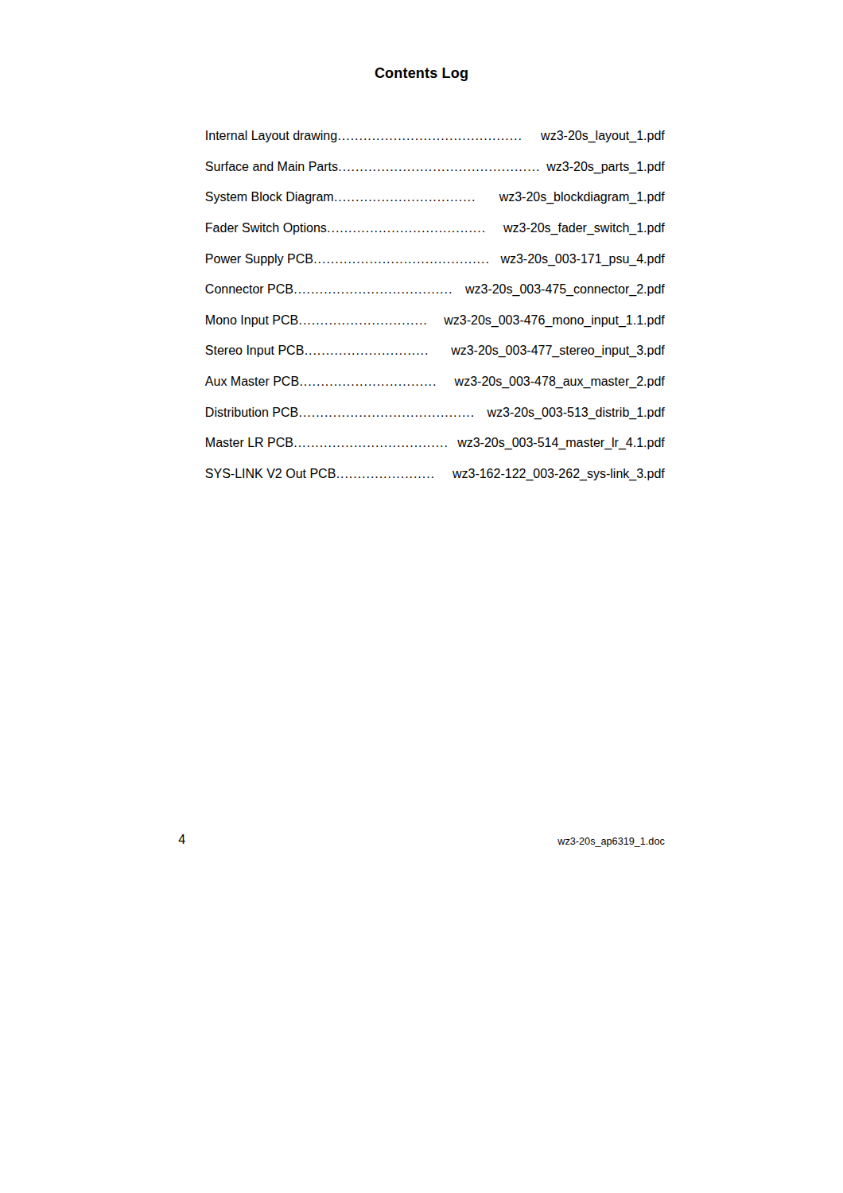Contents Log
Internal Layout drawing ........................................... wz3-20s_layout_1.pdf
Surface and Main Parts ............................................... wz3-20s_parts_1.pdf
System Block Diagram ................................. wz3-20s_blockdiagram_1.pdf
Fader Switch Options ..................................... wz3-20s_fader_switch_1.pdf
Power Supply PCB ......................................... wz3-20s_003-171_psu_4.pdf
Connector PCB ..................................... wz3-20s_003-475_connector_2.pdf
Mono Input PCB .............................. wz3-20s_003-476_mono_input_1.1.pdf
Stereo Input PCB ............................. wz3-20s_003-477_stereo_input_3.pdf
Aux Master PCB ................................ wz3-20s_003-478_aux_master_2.pdf
Distribution PCB ......................................... wz3-20s_003-513_distrib_1.pdf
Master LR PCB .................................... wz3-20s_003-514_master_lr_4.1.pdf
SYS-LINK V2 Out PCB ....................... wz3-162-122_003-262_sys-link_3.pdf
4 wz3-20s_ap6319_1.doc